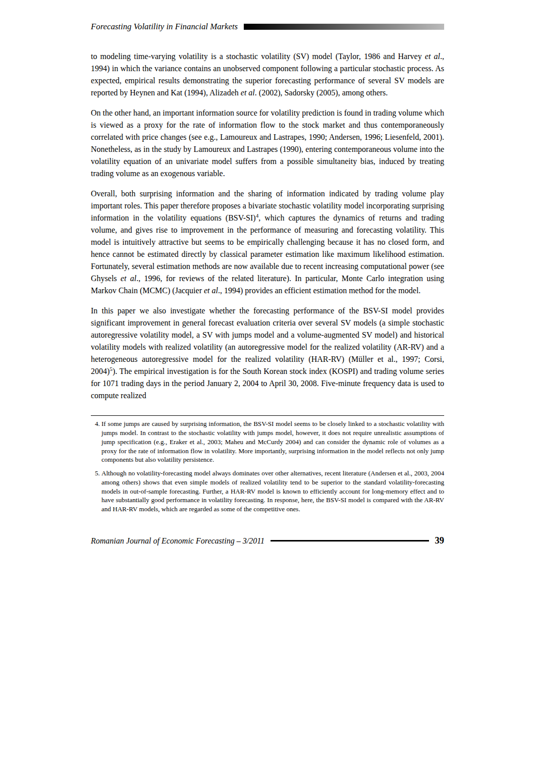Forecasting Volatility in Financial Markets
to modeling time-varying volatility is a stochastic volatility (SV) model (Taylor, 1986 and Harvey et al., 1994) in which the variance contains an unobserved component following a particular stochastic process. As expected, empirical results demonstrating the superior forecasting performance of several SV models are reported by Heynen and Kat (1994), Alizadeh et al. (2002), Sadorsky (2005), among others.
On the other hand, an important information source for volatility prediction is found in trading volume which is viewed as a proxy for the rate of information flow to the stock market and thus contemporaneously correlated with price changes (see e.g., Lamoureux and Lastrapes, 1990; Andersen, 1996; Liesenfeld, 2001). Nonetheless, as in the study by Lamoureux and Lastrapes (1990), entering contemporaneous volume into the volatility equation of an univariate model suffers from a possible simultaneity bias, induced by treating trading volume as an exogenous variable.
Overall, both surprising information and the sharing of information indicated by trading volume play important roles. This paper therefore proposes a bivariate stochastic volatility model incorporating surprising information in the volatility equations (BSV-SI)4, which captures the dynamics of returns and trading volume, and gives rise to improvement in the performance of measuring and forecasting volatility. This model is intuitively attractive but seems to be empirically challenging because it has no closed form, and hence cannot be estimated directly by classical parameter estimation like maximum likelihood estimation. Fortunately, several estimation methods are now available due to recent increasing computational power (see Ghysels et al., 1996, for reviews of the related literature). In particular, Monte Carlo integration using Markov Chain (MCMC) (Jacquier et al., 1994) provides an efficient estimation method for the model.
In this paper we also investigate whether the forecasting performance of the BSV-SI model provides significant improvement in general forecast evaluation criteria over several SV models (a simple stochastic autoregressive volatility model, a SV with jumps model and a volume-augmented SV model) and historical volatility models with realized volatility (an autoregressive model for the realized volatility (AR-RV) and a heterogeneous autoregressive model for the realized volatility (HAR-RV) (Müller et al., 1997; Corsi, 2004)5). The empirical investigation is for the South Korean stock index (KOSPI) and trading volume series for 1071 trading days in the period January 2, 2004 to April 30, 2008. Five-minute frequency data is used to compute realized
If some jumps are caused by surprising information, the BSV-SI model seems to be closely linked to a stochastic volatility with jumps model. In contrast to the stochastic volatility with jumps model, however, it does not require unrealistic assumptions of jump specification (e.g., Eraker et al., 2003; Maheu and McCurdy 2004) and can consider the dynamic role of volumes as a proxy for the rate of information flow in volatility. More importantly, surprising information in the model reflects not only jump components but also volatility persistence.
Although no volatility-forecasting model always dominates over other alternatives, recent literature (Andersen et al., 2003, 2004 among others) shows that even simple models of realized volatility tend to be superior to the standard volatility-forecasting models in out-of-sample forecasting. Further, a HAR-RV model is known to efficiently account for long-memory effect and to have substantially good performance in volatility forecasting. In response, here, the BSV-SI model is compared with the AR-RV and HAR-RV models, which are regarded as some of the competitive ones.
Romanian Journal of Economic Forecasting – 3/2011
39